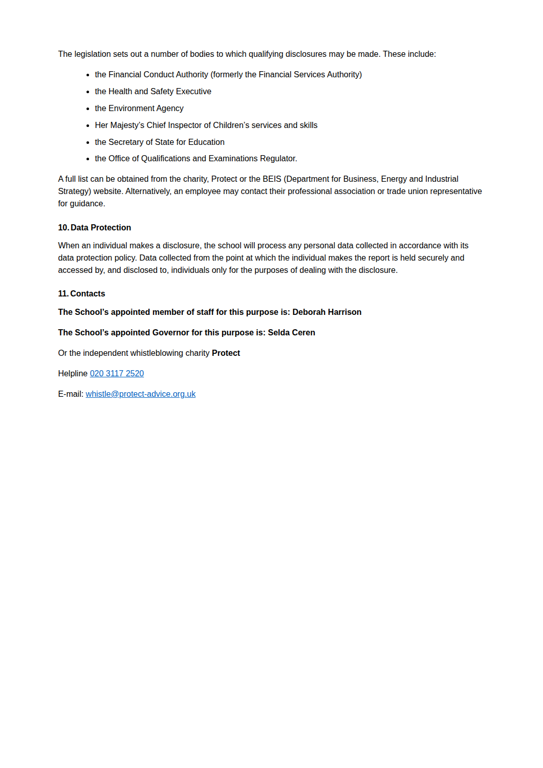The legislation sets out a number of bodies to which qualifying disclosures may be made. These include:
the Financial Conduct Authority (formerly the Financial Services Authority)
the Health and Safety Executive
the Environment Agency
Her Majesty’s Chief Inspector of Children’s services and skills
the Secretary of State for Education
the Office of Qualifications and Examinations Regulator.
A full list can be obtained from the charity, Protect or the BEIS (Department for Business, Energy and Industrial Strategy) website. Alternatively, an employee may contact their professional association or trade union representative for guidance.
10. Data Protection
When an individual makes a disclosure, the school will process any personal data collected in accordance with its data protection policy. Data collected from the point at which the individual makes the report is held securely and accessed by, and disclosed to, individuals only for the purposes of dealing with the disclosure.
11. Contacts
The School’s appointed member of staff for this purpose is: Deborah Harrison
The School’s appointed Governor for this purpose is: Selda Ceren
Or the independent whistleblowing charity Protect
Helpline 020 3117 2520
E-mail: whistle@protect-advice.org.uk